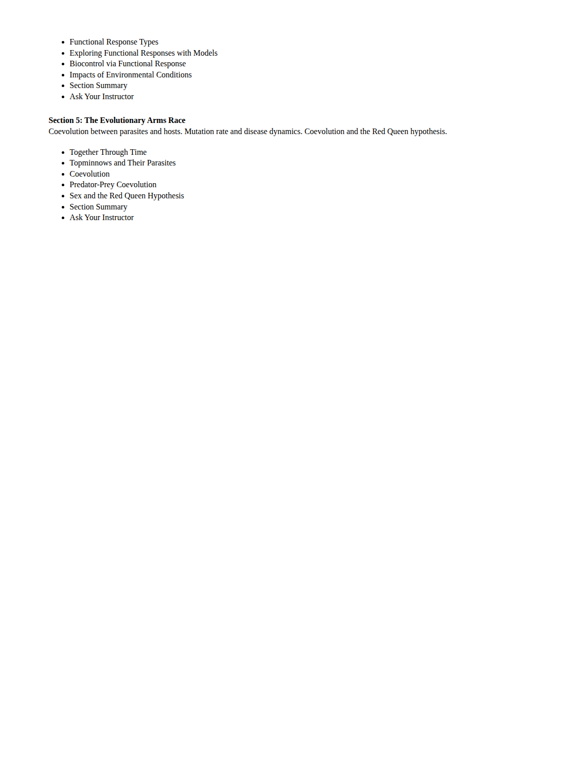Functional Response Types
Exploring Functional Responses with Models
Biocontrol via Functional Response
Impacts of Environmental Conditions
Section Summary
Ask Your Instructor
Section 5: The Evolutionary Arms Race
Coevolution between parasites and hosts. Mutation rate and disease dynamics. Coevolution and the Red Queen hypothesis.
Together Through Time
Topminnows and Their Parasites
Coevolution
Predator-Prey Coevolution
Sex and the Red Queen Hypothesis
Section Summary
Ask Your Instructor